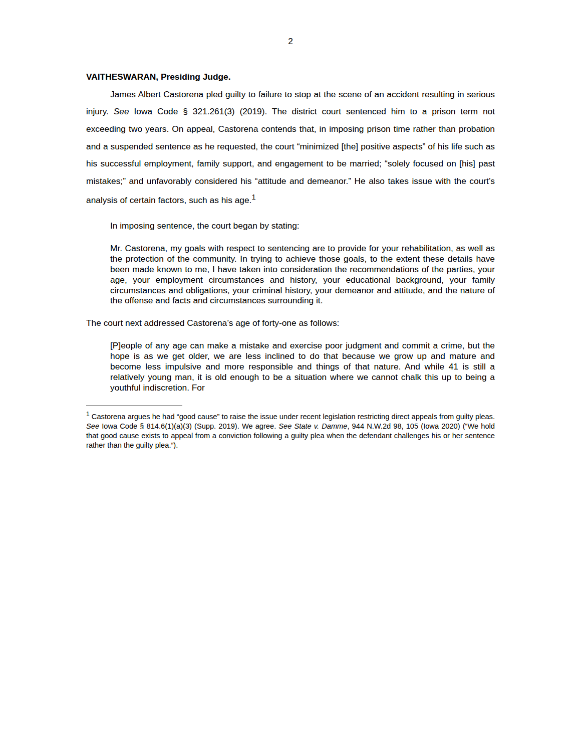2
VAITHESWARAN, Presiding Judge.
James Albert Castorena pled guilty to failure to stop at the scene of an accident resulting in serious injury. See Iowa Code § 321.261(3) (2019). The district court sentenced him to a prison term not exceeding two years. On appeal, Castorena contends that, in imposing prison time rather than probation and a suspended sentence as he requested, the court “minimized [the] positive aspects” of his life such as his successful employment, family support, and engagement to be married; “solely focused on [his] past mistakes;” and unfavorably considered his “attitude and demeanor.” He also takes issue with the court’s analysis of certain factors, such as his age.1
In imposing sentence, the court began by stating:
Mr. Castorena, my goals with respect to sentencing are to provide for your rehabilitation, as well as the protection of the community. In trying to achieve those goals, to the extent these details have been made known to me, I have taken into consideration the recommendations of the parties, your age, your employment circumstances and history, your educational background, your family circumstances and obligations, your criminal history, your demeanor and attitude, and the nature of the offense and facts and circumstances surrounding it.
The court next addressed Castorena’s age of forty-one as follows:
[P]eople of any age can make a mistake and exercise poor judgment and commit a crime, but the hope is as we get older, we are less inclined to do that because we grow up and mature and become less impulsive and more responsible and things of that nature. And while 41 is still a relatively young man, it is old enough to be a situation where we cannot chalk this up to being a youthful indiscretion. For
1 Castorena argues he had “good cause” to raise the issue under recent legislation restricting direct appeals from guilty pleas. See Iowa Code § 814.6(1)(a)(3) (Supp. 2019). We agree. See State v. Damme, 944 N.W.2d 98, 105 (Iowa 2020) (“We hold that good cause exists to appeal from a conviction following a guilty plea when the defendant challenges his or her sentence rather than the guilty plea.”).